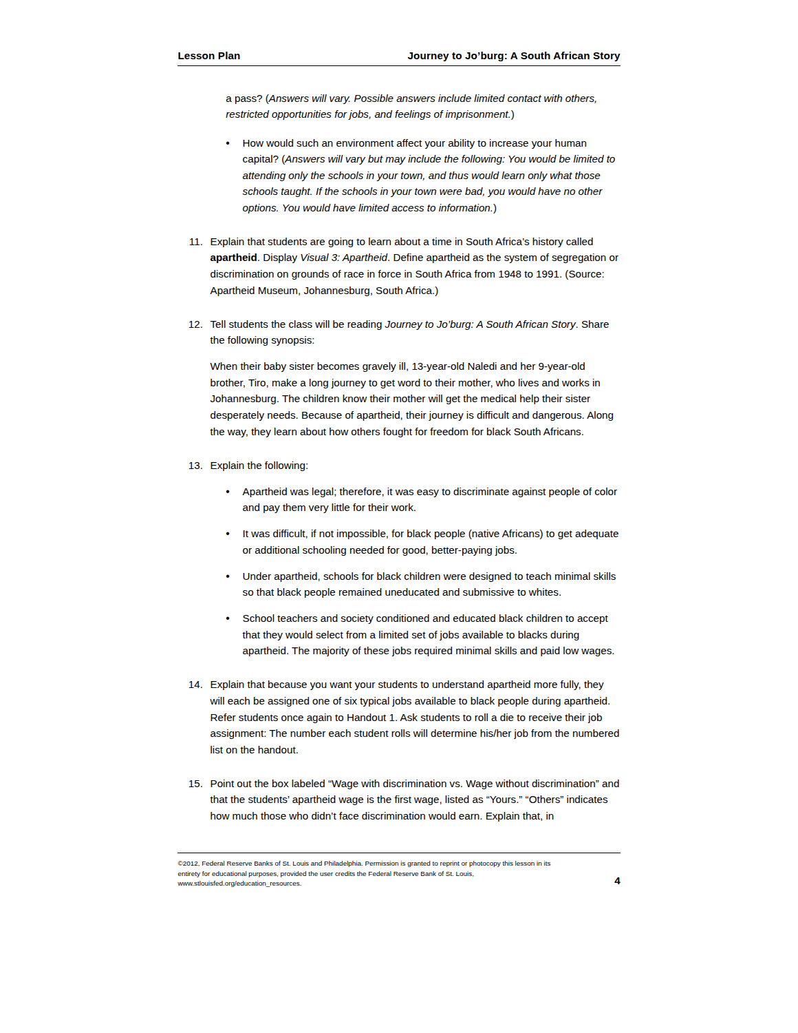Lesson Plan Journey to Jo’burg: A South African Story
a pass? (Answers will vary. Possible answers include limited contact with others, restricted opportunities for jobs, and feelings of imprisonment.)
How would such an environment affect your ability to increase your human capital? (Answers will vary but may include the following: You would be limited to attending only the schools in your town, and thus would learn only what those schools taught. If the schools in your town were bad, you would have no other options. You would have limited access to information.)
Explain that students are going to learn about a time in South Africa’s history called apartheid. Display Visual 3: Apartheid. Define apartheid as the system of segregation or discrimination on grounds of race in force in South Africa from 1948 to 1991. (Source: Apartheid Museum, Johannesburg, South Africa.)
Tell students the class will be reading Journey to Jo’burg: A South African Story. Share the following synopsis:
When their baby sister becomes gravely ill, 13-year-old Naledi and her 9-year-old brother, Tiro, make a long journey to get word to their mother, who lives and works in Johannesburg. The children know their mother will get the medical help their sister desperately needs. Because of apartheid, their journey is difficult and dangerous. Along the way, they learn about how others fought for freedom for black South Africans.
Explain the following:
Apartheid was legal; therefore, it was easy to discriminate against people of color and pay them very little for their work.
It was difficult, if not impossible, for black people (native Africans) to get adequate or additional schooling needed for good, better-paying jobs.
Under apartheid, schools for black children were designed to teach minimal skills so that black people remained uneducated and submissive to whites.
School teachers and society conditioned and educated black children to accept that they would select from a limited set of jobs available to blacks during apartheid. The majority of these jobs required minimal skills and paid low wages.
Explain that because you want your students to understand apartheid more fully, they will each be assigned one of six typical jobs available to black people during apartheid. Refer students once again to Handout 1. Ask students to roll a die to receive their job assignment: The number each student rolls will determine his/her job from the numbered list on the handout.
Point out the box labeled “Wage with discrimination vs. Wage without discrimination” and that the students’ apartheid wage is the first wage, listed as “Yours.” “Others” indicates how much those who didn’t face discrimination would earn. Explain that, in
©2012, Federal Reserve Banks of St. Louis and Philadelphia. Permission is granted to reprint or photocopy this lesson in its entirety for educational purposes, provided the user credits the Federal Reserve Bank of St. Louis, www.stlouisfed.org/education_resources.
4